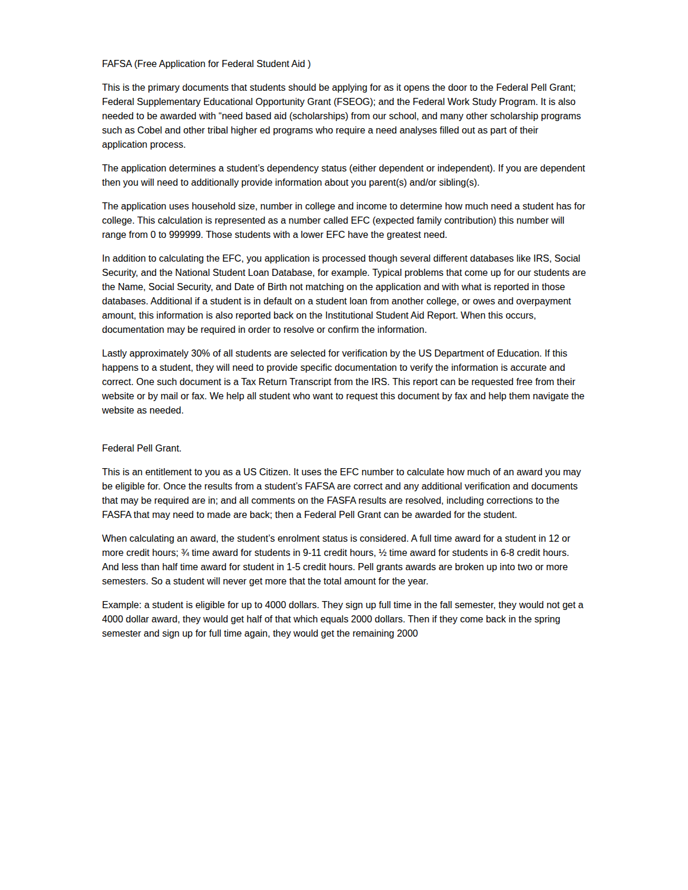FAFSA (Free Application for Federal Student Aid )
This is the primary documents that students should be applying for as it opens the door to the Federal Pell Grant; Federal Supplementary Educational Opportunity Grant (FSEOG); and the Federal Work Study Program. It is also needed to be awarded with “need based aid (scholarships) from our school, and many other scholarship programs such as Cobel and other tribal higher ed programs who require a need analyses filled out as part of their application process.
The application determines a student’s dependency status (either dependent or independent). If you are dependent then you will need to additionally provide information about you parent(s) and/or sibling(s).
The application uses household size, number in college and income to determine how much need a student has for college. This calculation is represented as a number called EFC (expected family contribution) this number will range from 0 to 999999. Those students with a lower EFC have the greatest need.
In addition to calculating the EFC, you application is processed though several different databases like IRS, Social Security, and the National Student Loan Database, for example. Typical problems that come up for our students are the Name, Social Security, and Date of Birth not matching on the application and with what is reported in those databases. Additional if a student is in default on a student loan from another college, or owes and overpayment amount, this information is also reported back on the Institutional Student Aid Report. When this occurs, documentation may be required in order to resolve or confirm the information.
Lastly approximately 30% of all students are selected for verification by the US Department of Education. If this happens to a student, they will need to provide specific documentation to verify the information is accurate and correct. One such document is a Tax Return Transcript from the IRS. This report can be requested free from their website or by mail or fax. We help all student who want to request this document by fax and help them navigate the website as needed.
Federal Pell Grant.
This is an entitlement to you as a US Citizen. It uses the EFC number to calculate how much of an award you may be eligible for. Once the results from a student’s FAFSA are correct and any additional verification and documents that may be required are in; and all comments on the FASFA results are resolved, including corrections to the FASFA that may need to made are back; then a Federal Pell Grant can be awarded for the student.
When calculating an award, the student’s enrolment status is considered. A full time award for a student in 12 or more credit hours; ¾ time award for students in 9-11 credit hours, ½ time award for students in 6-8 credit hours. And less than half time award for student in 1-5 credit hours. Pell grants awards are broken up into two or more semesters. So a student will never get more that the total amount for the year.
Example: a student is eligible for up to 4000 dollars. They sign up full time in the fall semester, they would not get a 4000 dollar award, they would get half of that which equals 2000 dollars. Then if they come back in the spring semester and sign up for full time again, they would get the remaining 2000